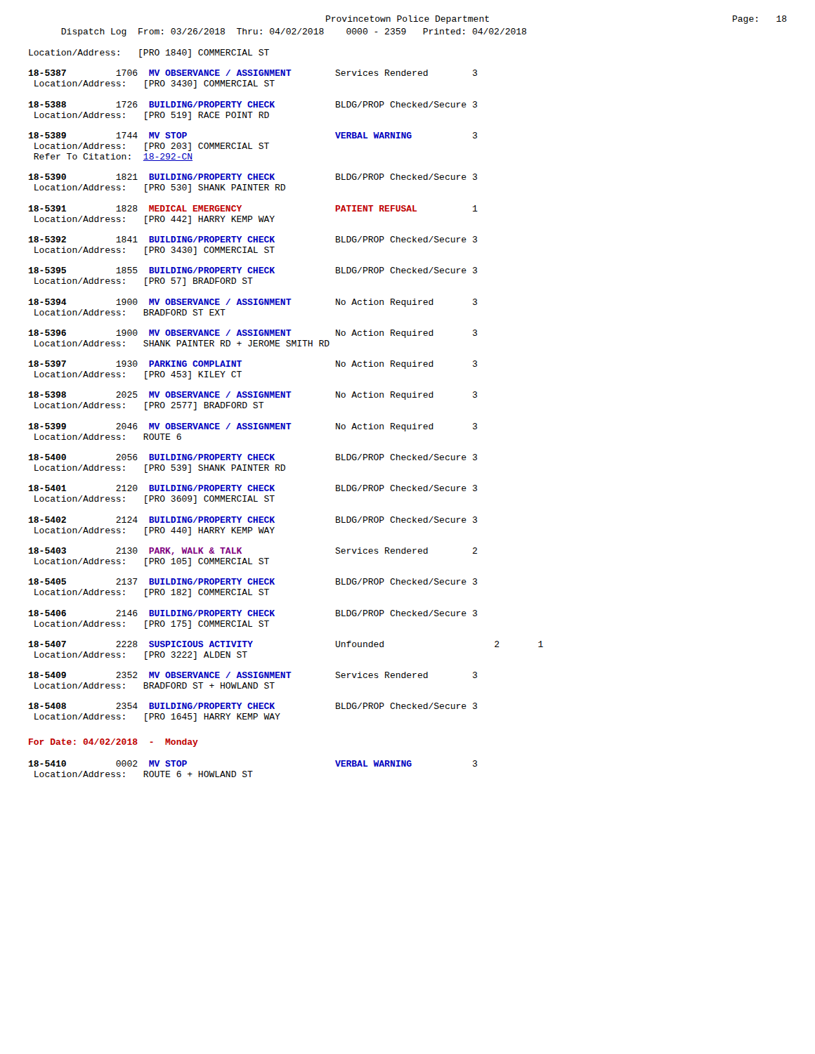Provincetown Police Department
Page: 18
Dispatch Log From: 03/26/2018 Thru: 04/02/2018 0000 - 2359 Printed: 04/02/2018
Location/Address: [PRO 1840] COMMERCIAL ST
18-5387 1706 MV OBSERVANCE / ASSIGNMENT Services Rendered 3
Location/Address: [PRO 3430] COMMERCIAL ST
18-5388 1726 BUILDING/PROPERTY CHECK BLDG/PROP Checked/Secure 3
Location/Address: [PRO 519] RACE POINT RD
18-5389 1744 MV STOP VERBAL WARNING 3
Location/Address: [PRO 203] COMMERCIAL ST
Refer To Citation: 18-292-CN
18-5390 1821 BUILDING/PROPERTY CHECK BLDG/PROP Checked/Secure 3
Location/Address: [PRO 530] SHANK PAINTER RD
18-5391 1828 MEDICAL EMERGENCY PATIENT REFUSAL 1
Location/Address: [PRO 442] HARRY KEMP WAY
18-5392 1841 BUILDING/PROPERTY CHECK BLDG/PROP Checked/Secure 3
Location/Address: [PRO 3430] COMMERCIAL ST
18-5395 1855 BUILDING/PROPERTY CHECK BLDG/PROP Checked/Secure 3
Location/Address: [PRO 57] BRADFORD ST
18-5394 1900 MV OBSERVANCE / ASSIGNMENT No Action Required 3
Location/Address: BRADFORD ST EXT
18-5396 1900 MV OBSERVANCE / ASSIGNMENT No Action Required 3
Location/Address: SHANK PAINTER RD + JEROME SMITH RD
18-5397 1930 PARKING COMPLAINT No Action Required 3
Location/Address: [PRO 453] KILEY CT
18-5398 2025 MV OBSERVANCE / ASSIGNMENT No Action Required 3
Location/Address: [PRO 2577] BRADFORD ST
18-5399 2046 MV OBSERVANCE / ASSIGNMENT No Action Required 3
Location/Address: ROUTE 6
18-5400 2056 BUILDING/PROPERTY CHECK BLDG/PROP Checked/Secure 3
Location/Address: [PRO 539] SHANK PAINTER RD
18-5401 2120 BUILDING/PROPERTY CHECK BLDG/PROP Checked/Secure 3
Location/Address: [PRO 3609] COMMERCIAL ST
18-5402 2124 BUILDING/PROPERTY CHECK BLDG/PROP Checked/Secure 3
Location/Address: [PRO 440] HARRY KEMP WAY
18-5403 2130 PARK, WALK & TALK Services Rendered 2
Location/Address: [PRO 105] COMMERCIAL ST
18-5405 2137 BUILDING/PROPERTY CHECK BLDG/PROP Checked/Secure 3
Location/Address: [PRO 182] COMMERCIAL ST
18-5406 2146 BUILDING/PROPERTY CHECK BLDG/PROP Checked/Secure 3
Location/Address: [PRO 175] COMMERCIAL ST
18-5407 2228 SUSPICIOUS ACTIVITY Unfounded 2 1
Location/Address: [PRO 3222] ALDEN ST
18-5409 2352 MV OBSERVANCE / ASSIGNMENT Services Rendered 3
Location/Address: BRADFORD ST + HOWLAND ST
18-5408 2354 BUILDING/PROPERTY CHECK BLDG/PROP Checked/Secure 3
Location/Address: [PRO 1645] HARRY KEMP WAY
For Date: 04/02/2018 - Monday
18-5410 0002 MV STOP VERBAL WARNING 3
Location/Address: ROUTE 6 + HOWLAND ST